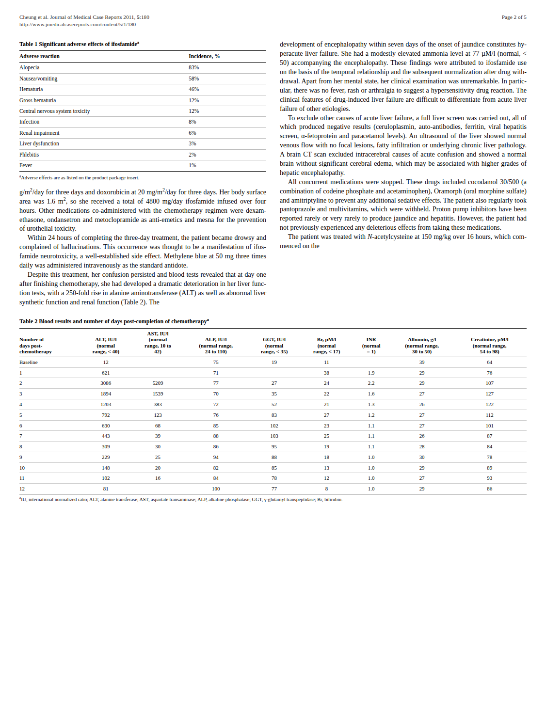Cheung et al. Journal of Medical Case Reports 2011, 5:180
http://www.jmedicalcasereports.com/content/5/1/180
Page 2 of 5
Table 1 Significant adverse effects of ifosfamide a
| Adverse reaction | Incidence, % |
| --- | --- |
| Alopecia | 83% |
| Nausea/vomiting | 58% |
| Hematuria | 46% |
| Gross hematuria | 12% |
| Central nervous system toxicity | 12% |
| Infection | 8% |
| Renal impairment | 6% |
| Liver dysfunction | 3% |
| Phlebitis | 2% |
| Fever | 1% |
aAdverse effects are as listed on the product package insert.
g/m2/day for three days and doxorubicin at 20 mg/m2/day for three days. Her body surface area was 1.6 m2, so she received a total of 4800 mg/day ifosfamide infused over four hours. Other medications co-administered with the chemotherapy regimen were dexamethasone, ondansetron and metoclopramide as anti-emetics and mesna for the prevention of urothelial toxicity.
Within 24 hours of completing the three-day treatment, the patient became drowsy and complained of hallucinations. This occurrence was thought to be a manifestation of ifosfamide neurotoxicity, a well-established side effect. Methylene blue at 50 mg three times daily was administered intravenously as the standard antidote.
Despite this treatment, her confusion persisted and blood tests revealed that at day one after finishing chemotherapy, she had developed a dramatic deterioration in her liver function tests, with a 250-fold rise in alanine aminotransferase (ALT) as well as abnormal liver synthetic function and renal function (Table 2). The
development of encephalopathy within seven days of the onset of jaundice constitutes hyperacute liver failure. She had a modestly elevated ammonia level at 77 µM/l (normal, < 50) accompanying the encephalopathy. These findings were attributed to ifosfamide use on the basis of the temporal relationship and the subsequent normalization after drug withdrawal. Apart from her mental state, her clinical examination was unremarkable. In particular, there was no fever, rash or arthralgia to suggest a hypersensitivity drug reaction. The clinical features of drug-induced liver failure are difficult to differentiate from acute liver failure of other etiologies.
To exclude other causes of acute liver failure, a full liver screen was carried out, all of which produced negative results (ceruloplasmin, auto-antibodies, ferritin, viral hepatitis screen, α-fetoprotein and paracetamol levels). An ultrasound of the liver showed normal venous flow with no focal lesions, fatty infiltration or underlying chronic liver pathology. A brain CT scan excluded intracerebral causes of acute confusion and showed a normal brain without significant cerebral edema, which may be associated with higher grades of hepatic encephalopathy.
All concurrent medications were stopped. These drugs included cocodamol 30/500 (a combination of codeine phosphate and acetaminophen), Oramorph (oral morphine sulfate) and amitriptyline to prevent any additional sedative effects. The patient also regularly took pantoprazole and multivitamins, which were withheld. Proton pump inhibitors have been reported rarely or very rarely to produce jaundice and hepatitis. However, the patient had not previously experienced any deleterious effects from taking these medications.
The patient was treated with N-acetylcysteine at 150 mg/kg over 16 hours, which commenced on the
Table 2 Blood results and number of days post-completion of chemotherapy a
| Number of days post- chemotherapy | ALT, IU/l (normal range, < 40) | AST, IU/l (normal range, 10 to 42) | ALP, IU/l (normal range, 24 to 110) | GGT, IU/l (normal range, < 35) | Br, µM/l (normal range, < 17) | INR (normal = 1) | Albumin, g/l (normal range, 30 to 50) | Creatinine, µM/l (normal range, 54 to 98) |
| --- | --- | --- | --- | --- | --- | --- | --- | --- |
| Baseline | 12 | | 75 | 19 | 11 | | 39 | 64 |
| 1 | 621 | | 71 | | 38 | 1.9 | 29 | 76 |
| 2 | 3086 | 5209 | 77 | 27 | 24 | 2.2 | 29 | 107 |
| 3 | 1894 | 1539 | 70 | 35 | 22 | 1.6 | 27 | 127 |
| 4 | 1203 | 383 | 72 | 52 | 21 | 1.3 | 26 | 122 |
| 5 | 792 | 123 | 76 | 83 | 27 | 1.2 | 27 | 112 |
| 6 | 630 | 68 | 85 | 102 | 23 | 1.1 | 27 | 101 |
| 7 | 443 | 39 | 88 | 103 | 25 | 1.1 | 26 | 87 |
| 8 | 309 | 30 | 86 | 95 | 19 | 1.1 | 28 | 84 |
| 9 | 229 | 25 | 94 | 88 | 18 | 1.0 | 30 | 78 |
| 10 | 148 | 20 | 82 | 85 | 13 | 1.0 | 29 | 89 |
| 11 | 102 | 16 | 84 | 78 | 12 | 1.0 | 27 | 93 |
| 12 | 81 | | 100 | 77 | 8 | 1.0 | 29 | 86 |
aIU, international normalized ratio; ALT, alanine transferase; AST, aspartate transaminase; ALP, alkaline phosphatase; GGT, γ-glutamyl transpeptidase; Br, bilirubin.